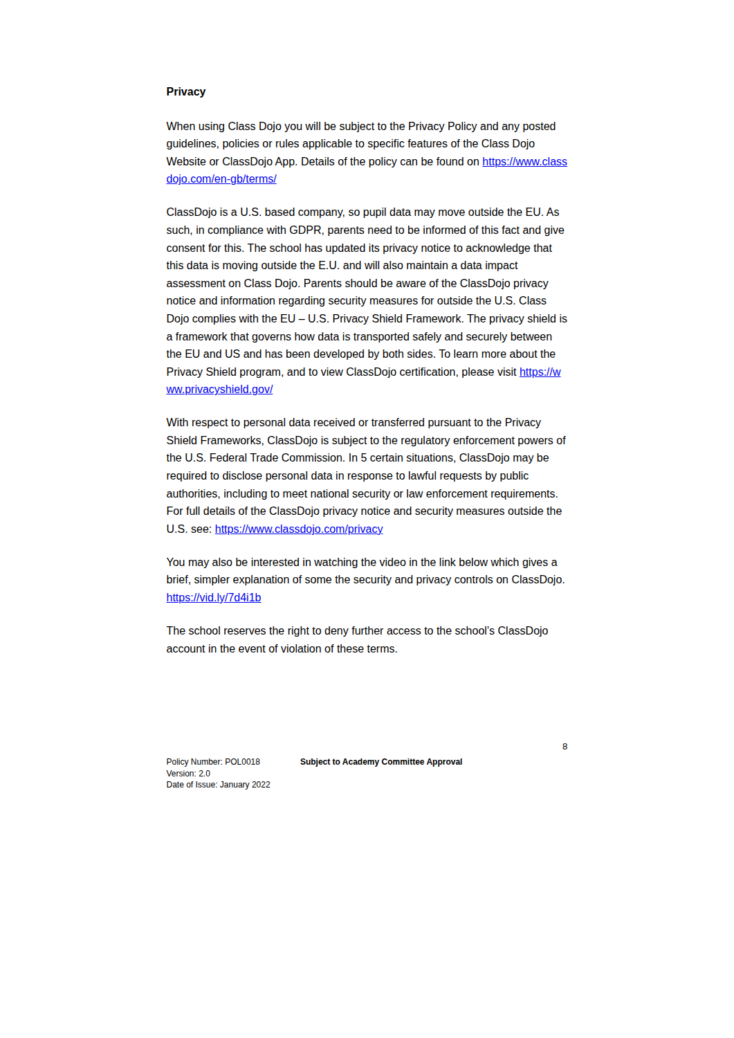Privacy
When using Class Dojo you will be subject to the Privacy Policy and any posted guidelines, policies or rules applicable to specific features of the Class Dojo Website or ClassDojo App. Details of the policy can be found on https://www.classdojo.com/en-gb/terms/
ClassDojo is a U.S. based company, so pupil data may move outside the EU. As such, in compliance with GDPR, parents need to be informed of this fact and give consent for this. The school has updated its privacy notice to acknowledge that this data is moving outside the E.U. and will also maintain a data impact assessment on Class Dojo. Parents should be aware of the ClassDojo privacy notice and information regarding security measures for outside the U.S. Class Dojo complies with the EU – U.S. Privacy Shield Framework. The privacy shield is a framework that governs how data is transported safely and securely between the EU and US and has been developed by both sides. To learn more about the Privacy Shield program, and to view ClassDojo certification, please visit https://www.privacyshield.gov/
With respect to personal data received or transferred pursuant to the Privacy Shield Frameworks, ClassDojo is subject to the regulatory enforcement powers of the U.S. Federal Trade Commission. In 5 certain situations, ClassDojo may be required to disclose personal data in response to lawful requests by public authorities, including to meet national security or law enforcement requirements. For full details of the ClassDojo privacy notice and security measures outside the U.S. see: https://www.classdojo.com/privacy
You may also be interested in watching the video in the link below which gives a brief, simpler explanation of some the security and privacy controls on ClassDojo. https://vid.ly/7d4i1b
The school reserves the right to deny further access to the school’s ClassDojo account in the event of violation of these terms.
8
Policy Number: POL0018
Version: 2.0
Date of Issue: January 2022
Subject to Academy Committee Approval